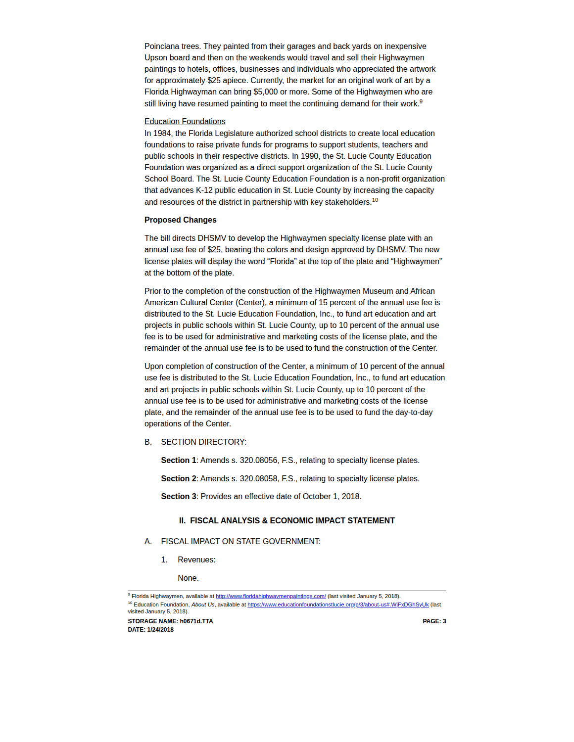Poinciana trees. They painted from their garages and back yards on inexpensive Upson board and then on the weekends would travel and sell their Highwaymen paintings to hotels, offices, businesses and individuals who appreciated the artwork for approximately $25 apiece. Currently, the market for an original work of art by a Florida Highwayman can bring $5,000 or more. Some of the Highwaymen who are still living have resumed painting to meet the continuing demand for their work.9
Education Foundations
In 1984, the Florida Legislature authorized school districts to create local education foundations to raise private funds for programs to support students, teachers and public schools in their respective districts. In 1990, the St. Lucie County Education Foundation was organized as a direct support organization of the St. Lucie County School Board. The St. Lucie County Education Foundation is a non-profit organization that advances K-12 public education in St. Lucie County by increasing the capacity and resources of the district in partnership with key stakeholders.10
Proposed Changes
The bill directs DHSMV to develop the Highwaymen specialty license plate with an annual use fee of $25, bearing the colors and design approved by DHSMV. The new license plates will display the word “Florida” at the top of the plate and “Highwaymen” at the bottom of the plate.
Prior to the completion of the construction of the Highwaymen Museum and African American Cultural Center (Center), a minimum of 15 percent of the annual use fee is distributed to the St. Lucie Education Foundation, Inc., to fund art education and art projects in public schools within St. Lucie County, up to 10 percent of the annual use fee is to be used for administrative and marketing costs of the license plate, and the remainder of the annual use fee is to be used to fund the construction of the Center.
Upon completion of construction of the Center, a minimum of 10 percent of the annual use fee is distributed to the St. Lucie Education Foundation, Inc., to fund art education and art projects in public schools within St. Lucie County, up to 10 percent of the annual use fee is to be used for administrative and marketing costs of the license plate, and the remainder of the annual use fee is to be used to fund the day-to-day operations of the Center.
B.
SECTION DIRECTORY:
Section 1: Amends s. 320.08056, F.S., relating to specialty license plates.
Section 2: Amends s. 320.08058, F.S., relating to specialty license plates.
Section 3: Provides an effective date of October 1, 2018.
II. FISCAL ANALYSIS & ECONOMIC IMPACT STATEMENT
A.
FISCAL IMPACT ON STATE GOVERNMENT:
1.
Revenues:
None.
9 Florida Highwaymen, available at http://www.floridahighwaymenpaintings.com/ (last visited January 5, 2018).
10 Education Foundation, About Us, available at https://www.educationfoundationstlucie.org/p/3/about-us#.WjFxDGhSyUk (last visited January 5, 2018).
STORAGE NAME: h0671d.TTA
DATE: 1/24/2018
PAGE: 3